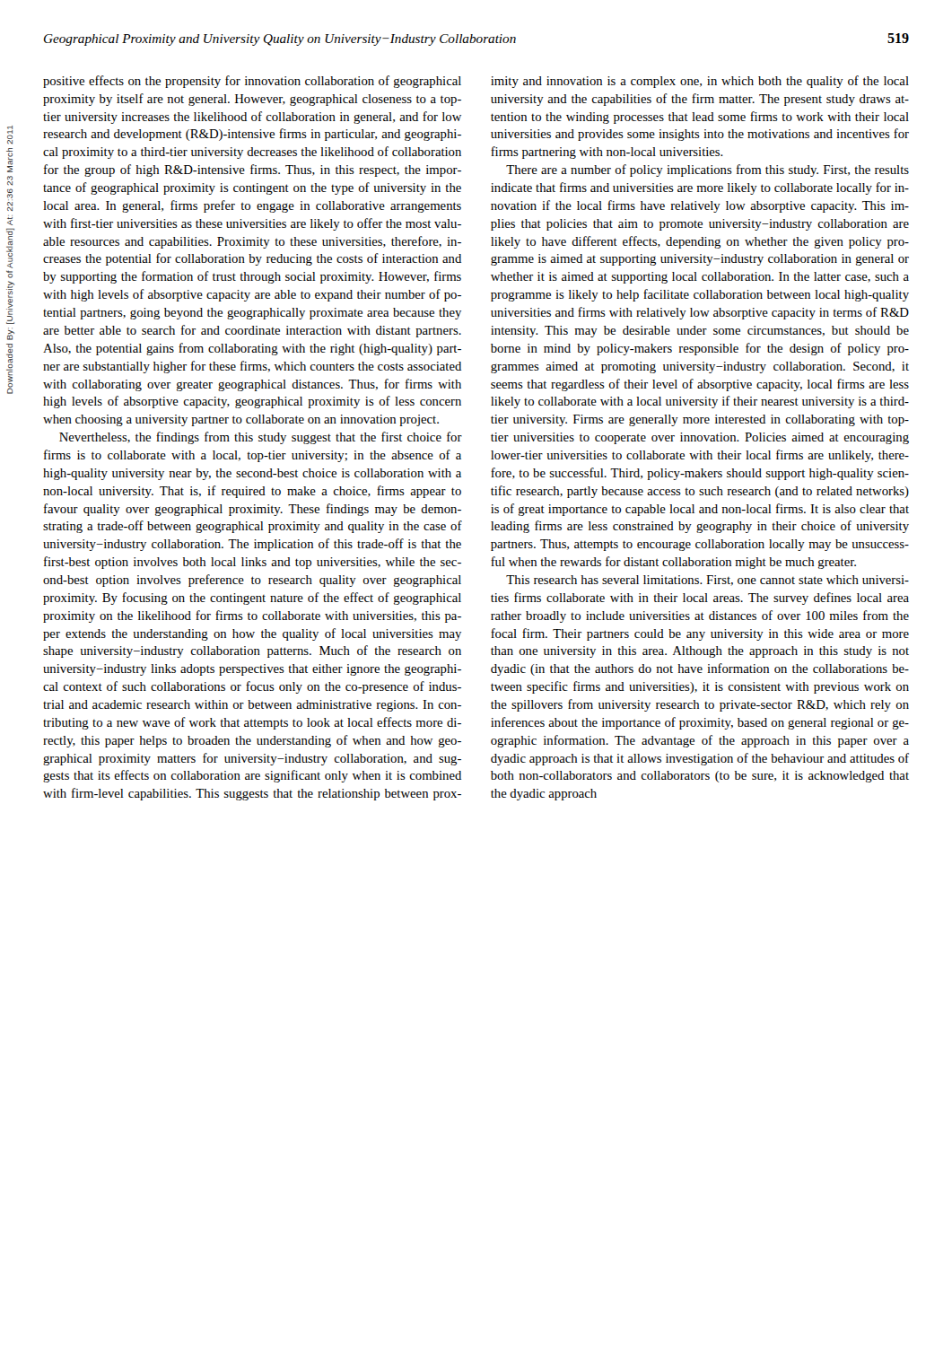Downloaded By: [University of Auckland] At: 22:36 23 March 2011
Geographical Proximity and University Quality on University−Industry Collaboration 519
positive effects on the propensity for innovation collaboration of geographical proximity by itself are not general. However, geographical closeness to a top-tier university increases the likelihood of collaboration in general, and for low research and development (R&D)-intensive firms in particular, and geographical proximity to a third-tier university decreases the likelihood of collaboration for the group of high R&D-intensive firms. Thus, in this respect, the importance of geographical proximity is contingent on the type of university in the local area. In general, firms prefer to engage in collaborative arrangements with first-tier universities as these universities are likely to offer the most valuable resources and capabilities. Proximity to these universities, therefore, increases the potential for collaboration by reducing the costs of interaction and by supporting the formation of trust through social proximity. However, firms with high levels of absorptive capacity are able to expand their number of potential partners, going beyond the geographically proximate area because they are better able to search for and coordinate interaction with distant partners. Also, the potential gains from collaborating with the right (high-quality) partner are substantially higher for these firms, which counters the costs associated with collaborating over greater geographical distances. Thus, for firms with high levels of absorptive capacity, geographical proximity is of less concern when choosing a university partner to collaborate on an innovation project.
Nevertheless, the findings from this study suggest that the first choice for firms is to collaborate with a local, top-tier university; in the absence of a high-quality university near by, the second-best choice is collaboration with a non-local university. That is, if required to make a choice, firms appear to favour quality over geographical proximity. These findings may be demonstrating a trade-off between geographical proximity and quality in the case of university−industry collaboration. The implication of this trade-off is that the first-best option involves both local links and top universities, while the second-best option involves preference to research quality over geographical proximity. By focusing on the contingent nature of the effect of geographical proximity on the likelihood for firms to collaborate with universities, this paper extends the understanding on how the quality of local universities may shape university−industry collaboration patterns. Much of the research on university−industry links adopts perspectives that either ignore the geographical context of such collaborations or focus only on the co-presence of industrial and academic research within or between administrative regions. In contributing to a new wave of work that attempts to look at local effects more directly, this paper helps to broaden the understanding of when and how geographical proximity matters for university−industry collaboration, and suggests that its effects on collaboration are significant only when it is combined with firm-level capabilities. This suggests that the relationship between proximity and innovation is a complex one, in which both the quality of the local university and the capabilities of the firm matter. The present study draws attention to the winding processes that lead some firms to work with their local universities and provides some insights into the motivations and incentives for firms partnering with non-local universities.
There are a number of policy implications from this study. First, the results indicate that firms and universities are more likely to collaborate locally for innovation if the local firms have relatively low absorptive capacity. This implies that policies that aim to promote university−industry collaboration are likely to have different effects, depending on whether the given policy programme is aimed at supporting university−industry collaboration in general or whether it is aimed at supporting local collaboration. In the latter case, such a programme is likely to help facilitate collaboration between local high-quality universities and firms with relatively low absorptive capacity in terms of R&D intensity. This may be desirable under some circumstances, but should be borne in mind by policy-makers responsible for the design of policy programmes aimed at promoting university−industry collaboration. Second, it seems that regardless of their level of absorptive capacity, local firms are less likely to collaborate with a local university if their nearest university is a third-tier university. Firms are generally more interested in collaborating with top-tier universities to cooperate over innovation. Policies aimed at encouraging lower-tier universities to collaborate with their local firms are unlikely, therefore, to be successful. Third, policy-makers should support high-quality scientific research, partly because access to such research (and to related networks) is of great importance to capable local and non-local firms. It is also clear that leading firms are less constrained by geography in their choice of university partners. Thus, attempts to encourage collaboration locally may be unsuccessful when the rewards for distant collaboration might be much greater.
This research has several limitations. First, one cannot state which universities firms collaborate with in their local areas. The survey defines local area rather broadly to include universities at distances of over 100 miles from the focal firm. Their partners could be any university in this wide area or more than one university in this area. Although the approach in this study is not dyadic (in that the authors do not have information on the collaborations between specific firms and universities), it is consistent with previous work on the spillovers from university research to private-sector R&D, which rely on inferences about the importance of proximity, based on general regional or geographic information. The advantage of the approach in this paper over a dyadic approach is that it allows investigation of the behaviour and attitudes of both non-collaborators and collaborators (to be sure, it is acknowledged that the dyadic approach